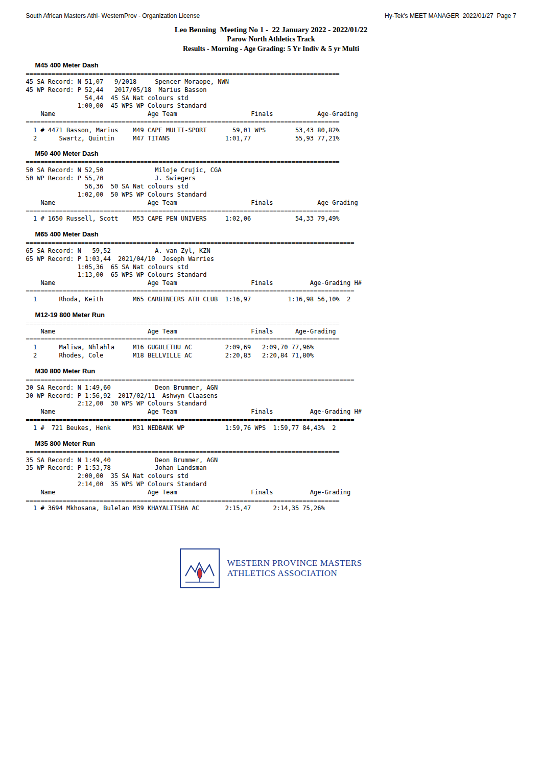South African Masters Athl- WesternProv - Organization License Hy-Tek's MEET MANAGER 2022/01/27 Page 7
Leo Benning Meeting No 1 - 22 January 2022 - 2022/01/22
Parow North Athletics Track
Results - Morning - Age Grading: 5 Yr Indiv & 5 yr Multi
M45 400 Meter Dash
=====================================================================================
45 SA Record: N 51,07   9/2018     Spencer Moraope, NWN
45 WP Record: P 52,44   2017/05/18  Marius Basson
                54,44  45 SA Nat colours std
              1:00,00  45 WPS WP Colours Standard
    Name                         Age Team                    Finals            Age-Grading
=====================================================================================
  1 # 4471 Basson, Marius    M49 CAPE MULTI-SPORT       59,01 WPS        53,43 80,82%
  2      Swartz, Quintin     M47 TITANS               1:01,77            55,93 77,21%
M50 400 Meter Dash
=====================================================================================
50 SA Record: N 52,50              Miloje Crujic, CGA
50 WP Record: P 55,70              J. Swiegers
                56,36  50 SA Nat colours std
              1:02,00  50 WPS WP Colours Standard
    Name                         Age Team                    Finals            Age-Grading
=====================================================================================
  1 # 1650 Russell, Scott    M53 CAPE PEN UNIVERS     1:02,06            54,33 79,49%
M65 400 Meter Dash
=========================================================================================
65 SA Record: N   59,52            A. van Zyl, KZN
65 WP Record: P 1:03,44  2021/04/10  Joseph Warries
              1:05,36  65 SA Nat colours std
              1:13,00  65 WPS WP Colours Standard
    Name                         Age Team                    Finals          Age-Grading H#
=========================================================================================
  1      Rhoda, Keith        M65 CARBINEERS ATH CLUB  1:16,97          1:16,98 56,10%  2
M12-19 800 Meter Run
=====================================================================================
    Name                         Age Team                    Finals      Age-Grading
=====================================================================================
  1      Maliwa, Nhlahla     M16 GUGULETHU AC         2:09,69   2:09,70 77,96%
  2      Rhodes, Cole        M18 BELLVILLE AC         2:20,83   2:20,84 71,80%
M30 800 Meter Run
=========================================================================================
30 SA Record: N 1:49,60            Deon Brummer, AGN
30 WP Record: P 1:56,92  2017/02/11  Ashwyn Claasens
              2:12,00  30 WPS WP Colours Standard
    Name                         Age Team                    Finals          Age-Grading H#
=========================================================================================
  1 #  721 Beukes, Henk      M31 NEDBANK WP           1:59,76 WPS  1:59,77 84,43%  2
M35 800 Meter Run
=====================================================================================
35 SA Record: N 1:49,40            Deon Brummer, AGN
35 WP Record: P 1:53,78            Johan Landsman
              2:00,00  35 SA Nat colours std
              2:14,00  35 WPS WP Colours Standard
    Name                         Age Team                    Finals          Age-Grading
=====================================================================================
  1 # 3694 Mkhosana, Bulelan M39 KHAYALITSHA AC       2:15,47      2:14,35 75,26%
WESTERN PROVINCE MASTERS
ATHLETICS ASSOCIATION